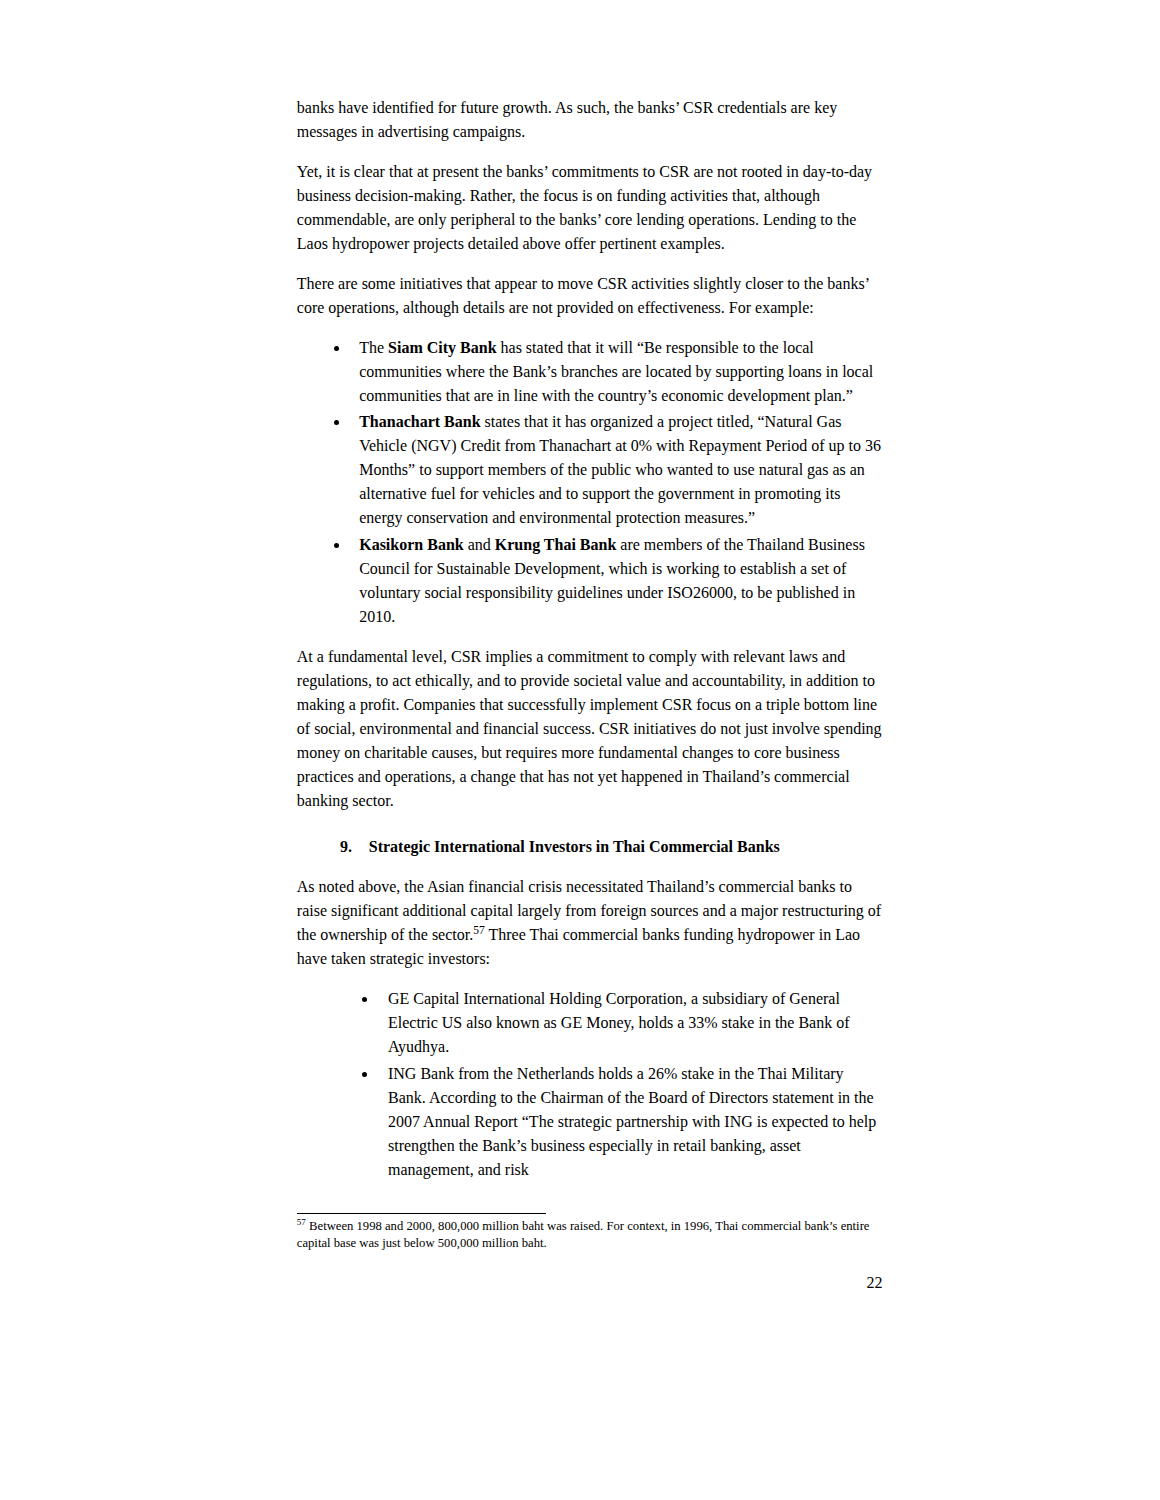banks have identified for future growth. As such, the banks’ CSR credentials are key messages in advertising campaigns.
Yet, it is clear that at present the banks’ commitments to CSR are not rooted in day-to-day business decision-making. Rather, the focus is on funding activities that, although commendable, are only peripheral to the banks’ core lending operations. Lending to the Laos hydropower projects detailed above offer pertinent examples.
There are some initiatives that appear to move CSR activities slightly closer to the banks’ core operations, although details are not provided on effectiveness. For example:
The Siam City Bank has stated that it will “Be responsible to the local communities where the Bank’s branches are located by supporting loans in local communities that are in line with the country’s economic development plan.”
Thanachart Bank states that it has organized a project titled, “Natural Gas Vehicle (NGV) Credit from Thanachart at 0% with Repayment Period of up to 36 Months” to support members of the public who wanted to use natural gas as an alternative fuel for vehicles and to support the government in promoting its energy conservation and environmental protection measures.”
Kasikorn Bank and Krung Thai Bank are members of the Thailand Business Council for Sustainable Development, which is working to establish a set of voluntary social responsibility guidelines under ISO26000, to be published in 2010.
At a fundamental level, CSR implies a commitment to comply with relevant laws and regulations, to act ethically, and to provide societal value and accountability, in addition to making a profit. Companies that successfully implement CSR focus on a triple bottom line of social, environmental and financial success. CSR initiatives do not just involve spending money on charitable causes, but requires more fundamental changes to core business practices and operations, a change that has not yet happened in Thailand’s commercial banking sector.
9. Strategic International Investors in Thai Commercial Banks
As noted above, the Asian financial crisis necessitated Thailand’s commercial banks to raise significant additional capital largely from foreign sources and a major restructuring of the ownership of the sector.57 Three Thai commercial banks funding hydropower in Lao have taken strategic investors:
GE Capital International Holding Corporation, a subsidiary of General Electric US also known as GE Money, holds a 33% stake in the Bank of Ayudhya.
ING Bank from the Netherlands holds a 26% stake in the Thai Military Bank. According to the Chairman of the Board of Directors statement in the 2007 Annual Report “The strategic partnership with ING is expected to help strengthen the Bank’s business especially in retail banking, asset management, and risk
57 Between 1998 and 2000, 800,000 million baht was raised. For context, in 1996, Thai commercial bank’s entire capital base was just below 500,000 million baht.
22